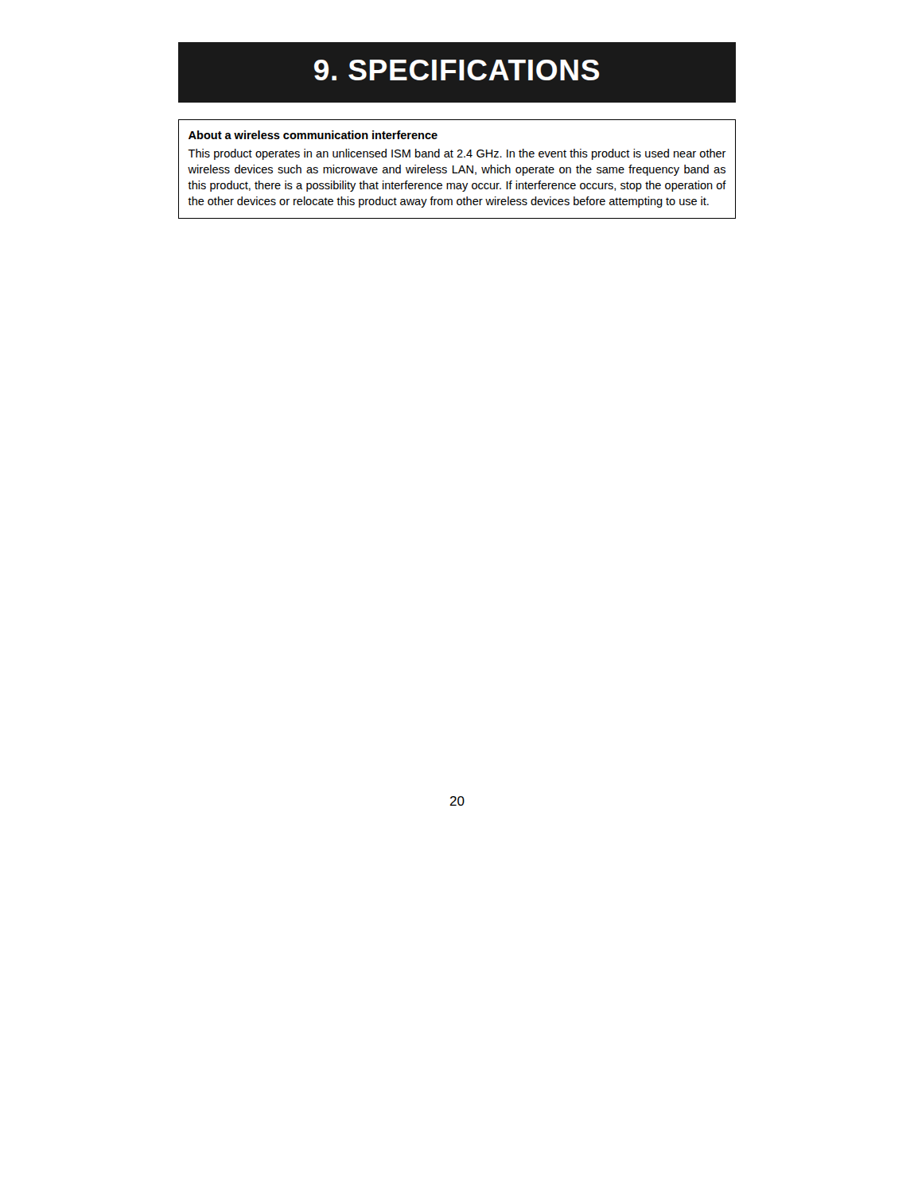9. SPECIFICATIONS
About a wireless communication interference
This product operates in an unlicensed ISM band at 2.4 GHz. In the event this product is used near other wireless devices such as microwave and wireless LAN, which operate on the same frequency band as this product, there is a possibility that interference may occur. If interference occurs, stop the operation of the other devices or relocate this product away from other wireless devices before attempting to use it.
20